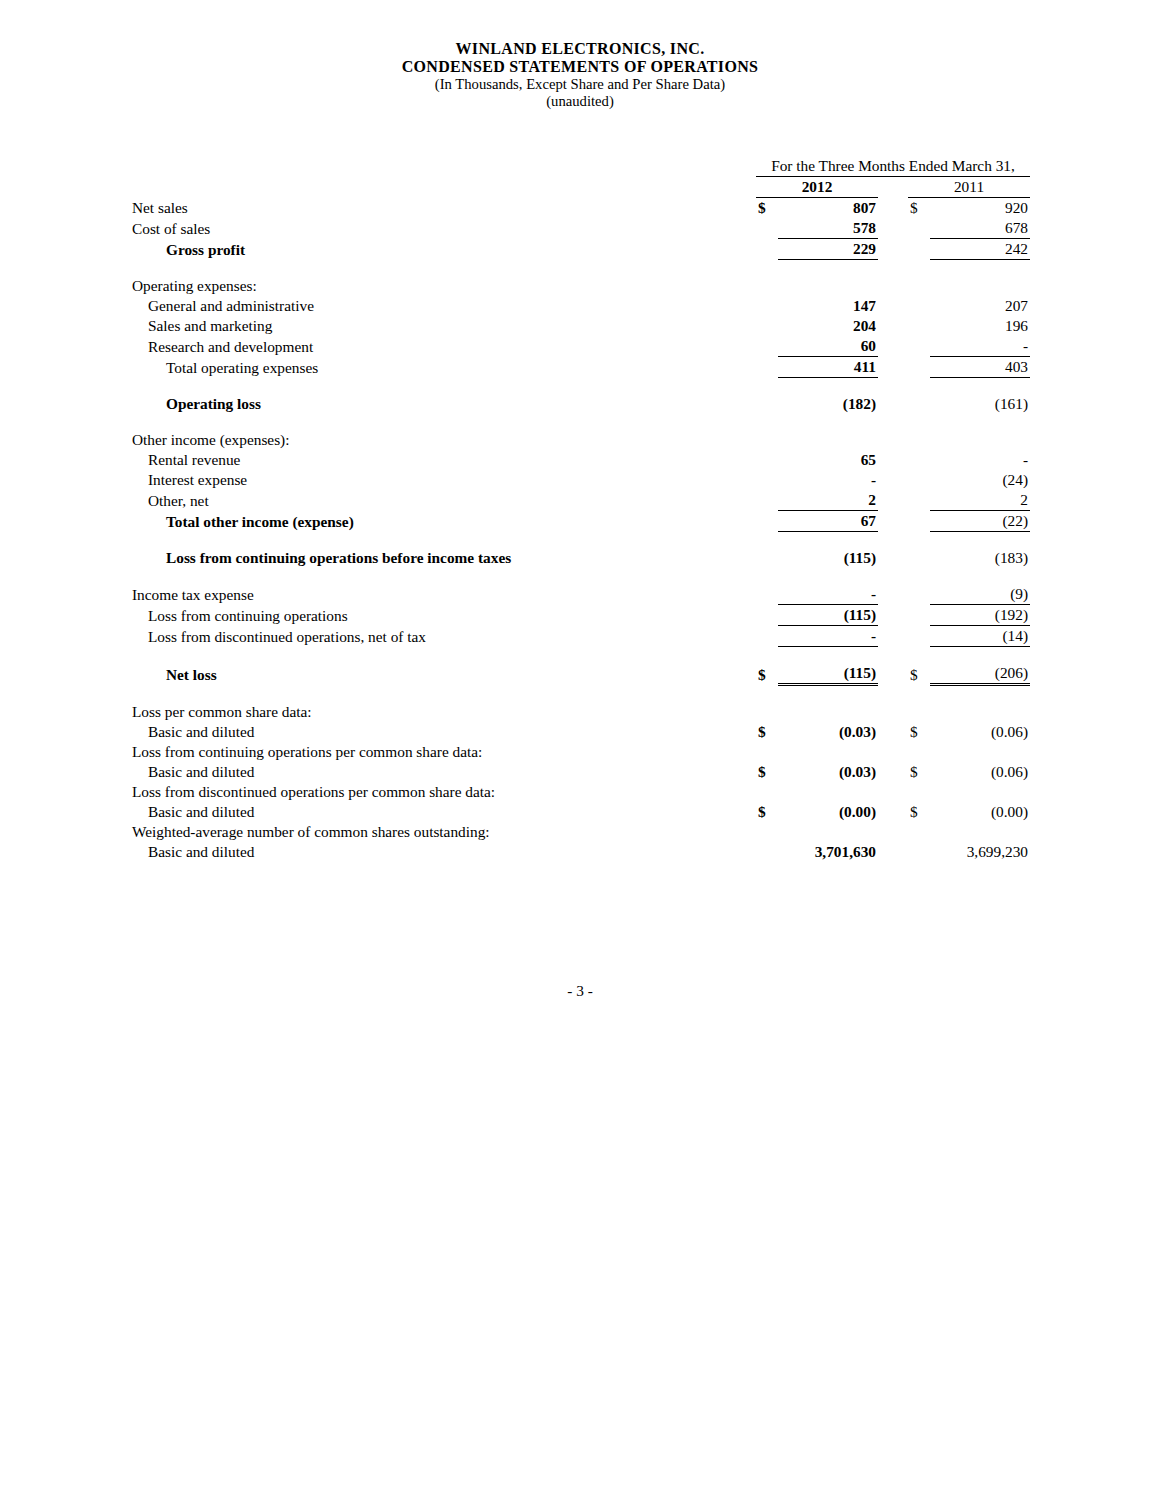WINLAND ELECTRONICS, INC.
CONDENSED STATEMENTS OF OPERATIONS
(In Thousands, Except Share and Per Share Data)
(unaudited)
| | | For the Three Months Ended March 31, |
| | | 2012 | | 2011 |
| Net sales | | $ | 807 | | $ | 920 |
| Cost of sales | | | 578 | | | 678 |
| Gross profit | | | 229 | | | 242 |
| Operating expenses: | | | | | | |
| General and administrative | | | 147 | | | 207 |
| Sales and marketing | | | 204 | | | 196 |
| Research and development | | | 60 | | | - |
| Total operating expenses | | | 411 | | | 403 |
| Operating loss | | | (182) | | | (161) |
| Other income (expenses): | | | | | | |
| Rental revenue | | | 65 | | | - |
| Interest expense | | | - | | | (24) |
| Other, net | | | 2 | | | 2 |
| Total other income (expense) | | | 67 | | | (22) |
| Loss from continuing operations before income taxes | | | (115) | | | (183) |
| Income tax expense | | | - | | | (9) |
| Loss from continuing operations | | | (115) | | | (192) |
| Loss from discontinued operations, net of tax | | | - | | | (14) |
| Net loss | | $ | (115) | | $ | (206) |
| Loss per common share data: | | | | | | |
| Basic and diluted | | $ | (0.03) | | $ | (0.06) |
| Loss from continuing operations per common share data: | | | | | | |
| Basic and diluted | | $ | (0.03) | | $ | (0.06) |
| Loss from discontinued operations per common share data: | | | | | | |
| Basic and diluted | | $ | (0.00) | | $ | (0.00) |
| Weighted-average number of common shares outstanding: | | | | | | |
| Basic and diluted | | | 3,701,630 | | | 3,699,230 |
- 3 -